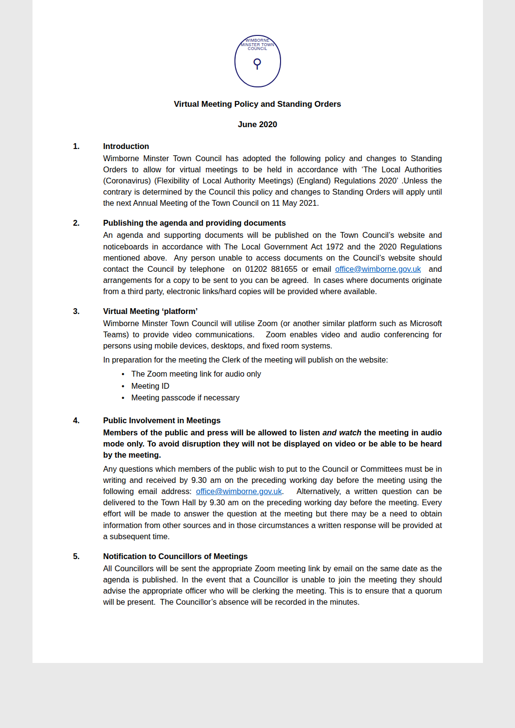WIMBORNE MINSTER TOWN COUNCIL ⚲
Virtual Meeting Policy and Standing Orders June 2020
1.
Introduction
Wimborne Minster Town Council has adopted the following policy and changes to Standing Orders to allow for virtual meetings to be held in accordance with ‘The Local Authorities (Coronavirus) (Flexibility of Local Authority Meetings) (England) Regulations 2020’ .Unless the contrary is determined by the Council this policy and changes to Standing Orders will apply until the next Annual Meeting of the Town Council on 11 May 2021.
2.
Publishing the agenda and providing documents
An agenda and supporting documents will be published on the Town Council’s website and noticeboards in accordance with The Local Government Act 1972 and the 2020 Regulations mentioned above. Any person unable to access documents on the Council’s website should contact the Council by telephone on 01202 881655 or email office@wimborne.gov.uk and arrangements for a copy to be sent to you can be agreed. In cases where documents originate from a third party, electronic links/hard copies will be provided where available.
3.
Virtual Meeting ‘platform’
Wimborne Minster Town Council will utilise Zoom (or another similar platform such as Microsoft Teams) to provide video communications. Zoom enables video and audio conferencing for persons using mobile devices, desktops, and fixed room systems.
In preparation for the meeting the Clerk of the meeting will publish on the website:
The Zoom meeting link for audio only
Meeting ID
Meeting passcode if necessary
4.
Public Involvement in Meetings
Members of the public and press will be allowed to listen and watch the meeting in audio mode only. To avoid disruption they will not be displayed on video or be able to be heard by the meeting.
Any questions which members of the public wish to put to the Council or Committees must be in writing and received by 9.30 am on the preceding working day before the meeting using the following email address: office@wimborne.gov.uk. Alternatively, a written question can be delivered to the Town Hall by 9.30 am on the preceding working day before the meeting. Every effort will be made to answer the question at the meeting but there may be a need to obtain information from other sources and in those circumstances a written response will be provided at a subsequent time.
5.
Notification to Councillors of Meetings
All Councillors will be sent the appropriate Zoom meeting link by email on the same date as the agenda is published. In the event that a Councillor is unable to join the meeting they should advise the appropriate officer who will be clerking the meeting. This is to ensure that a quorum will be present. The Councillor’s absence will be recorded in the minutes.